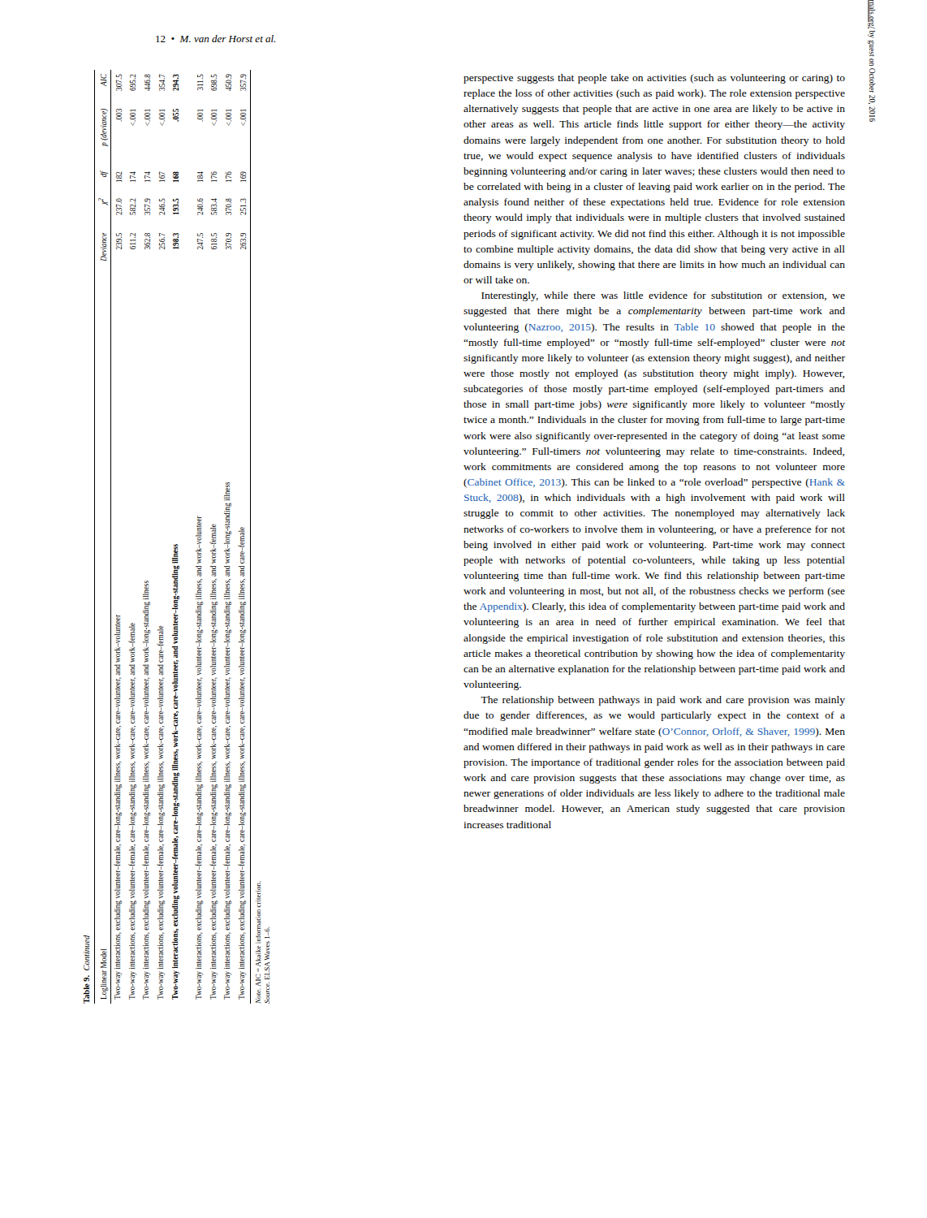12 • M. van der Horst et al.
Table 9. Continued
| Loglinear Model | Deviance | χ 2 | df | p (deviance) | AIC |
| --- | --- | --- | --- | --- | --- |
| Two-way interactions, excluding volunteer–female, care–long-standing illness, work–care, care–volunteer, and work–volunteer | 239.5 | 237.0 | 182 | .003 | 307.5 |
| Two-way interactions, excluding volunteer–female, care–long-standing illness, work–care, care–volunteer, and work–female | 611.2 | 582.2 | 174 | <.001 | 695.2 |
| Two-way interactions, excluding volunteer–female, care–long-standing illness, work–care, care–volunteer, and work–long-standing illness | 362.8 | 357.9 | 174 | <.001 | 446.8 |
| Two-way interactions, excluding volunteer–female, care–long-standing illness, work–care, care–volunteer, and care–female | 256.7 | 246.5 | 167 | <.001 | 354.7 |
| Two-way interactions, excluding volunteer–female, care–long-standing illness, work–care, care–volunteer, and volunteer–long-standing illness | 198.3 | 193.5 | 168 | .055 | 294.3 |
| Two-way interactions, excluding volunteer–female, care–long-standing illness, work–care, care–volunteer, volunteer–long-standing illness, and work–volunteer | 247.5 | 240.6 | 184 | .001 | 311.5 |
| Two-way interactions, excluding volunteer–female, care–long-standing illness, work–care, care–volunteer, volunteer–long-standing illness, and work–female | 618.5 | 583.4 | 176 | <.001 | 698.5 |
| Two-way interactions, excluding volunteer–female, care–long-standing illness, work–care, care–volunteer, volunteer–long-standing illness, and work–long-standing illness | 370.9 | 370.8 | 176 | <.001 | 450.9 |
| Two-way interactions, excluding volunteer–female, care–long-standing illness, work–care, care–volunteer, volunteer–long-standing illness, and care–female | 263.9 | 251.3 | 169 | <.001 | 357.9 |
Note. AIC = Akaike information criterion.
Source. ELSA Waves 1–6.
perspective suggests that people take on activities (such as volunteering or caring) to replace the loss of other activities (such as paid work). The role extension perspective alternatively suggests that people that are active in one area are likely to be active in other areas as well. This article finds little support for either theory—the activity domains were largely independent from one another. For substitution theory to hold true, we would expect sequence analysis to have identified clusters of individuals beginning volunteering and/or caring in later waves; these clusters would then need to be correlated with being in a cluster of leaving paid work earlier on in the period. The analysis found neither of these expectations held true. Evidence for role extension theory would imply that individuals were in multiple clusters that involved sustained periods of significant activity. We did not find this either. Although it is not impossible to combine multiple activity domains, the data did show that being very active in all domains is very unlikely, showing that there are limits in how much an individual can or will take on.
Interestingly, while there was little evidence for substitution or extension, we suggested that there might be a complementarity between part-time work and volunteering (Nazroo, 2015). The results in Table 10 showed that people in the “mostly full-time employed” or “mostly full-time self-employed” cluster were not significantly more likely to volunteer (as extension theory might suggest), and neither were those mostly not employed (as substitution theory might imply). However, subcategories of those mostly part-time employed (self-employed part-timers and those in small part-time jobs) were significantly more likely to volunteer “mostly twice a month.” Individuals in the cluster for moving from full-time to large part-time work were also significantly over-represented in the category of doing “at least some volunteering.” Full-timers not volunteering may relate to time-constraints. Indeed, work commitments are considered among the top reasons to not volunteer more (Cabinet Office, 2013). This can be linked to a “role overload” perspective (Hank & Stuck, 2008), in which individuals with a high involvement with paid work will struggle to commit to other activities. The nonemployed may alternatively lack networks of co-workers to involve them in volunteering, or have a preference for not being involved in either paid work or volunteering. Part-time work may connect people with networks of potential co-volunteers, while taking up less potential volunteering time than full-time work. We find this relationship between part-time work and volunteering in most, but not all, of the robustness checks we perform (see the Appendix). Clearly, this idea of complementarity between part-time paid work and volunteering is an area in need of further empirical examination. We feel that alongside the empirical investigation of role substitution and extension theories, this article makes a theoretical contribution by showing how the idea of complementarity can be an alternative explanation for the relationship between part-time paid work and volunteering.
The relationship between pathways in paid work and care provision was mainly due to gender differences, as we would particularly expect in the context of a “modified male breadwinner” welfare state (O’Connor, Orloff, & Shaver, 1999). Men and women differed in their pathways in paid work as well as in their pathways in care provision. The importance of traditional gender roles for the association between paid work and care provision suggests that these associations may change over time, as newer generations of older individuals are less likely to adhere to the traditional male breadwinner model. However, an American study suggested that care provision increases traditional
Downloaded from http://workar.oxfordjournals.org/ by guest on October 20, 2016